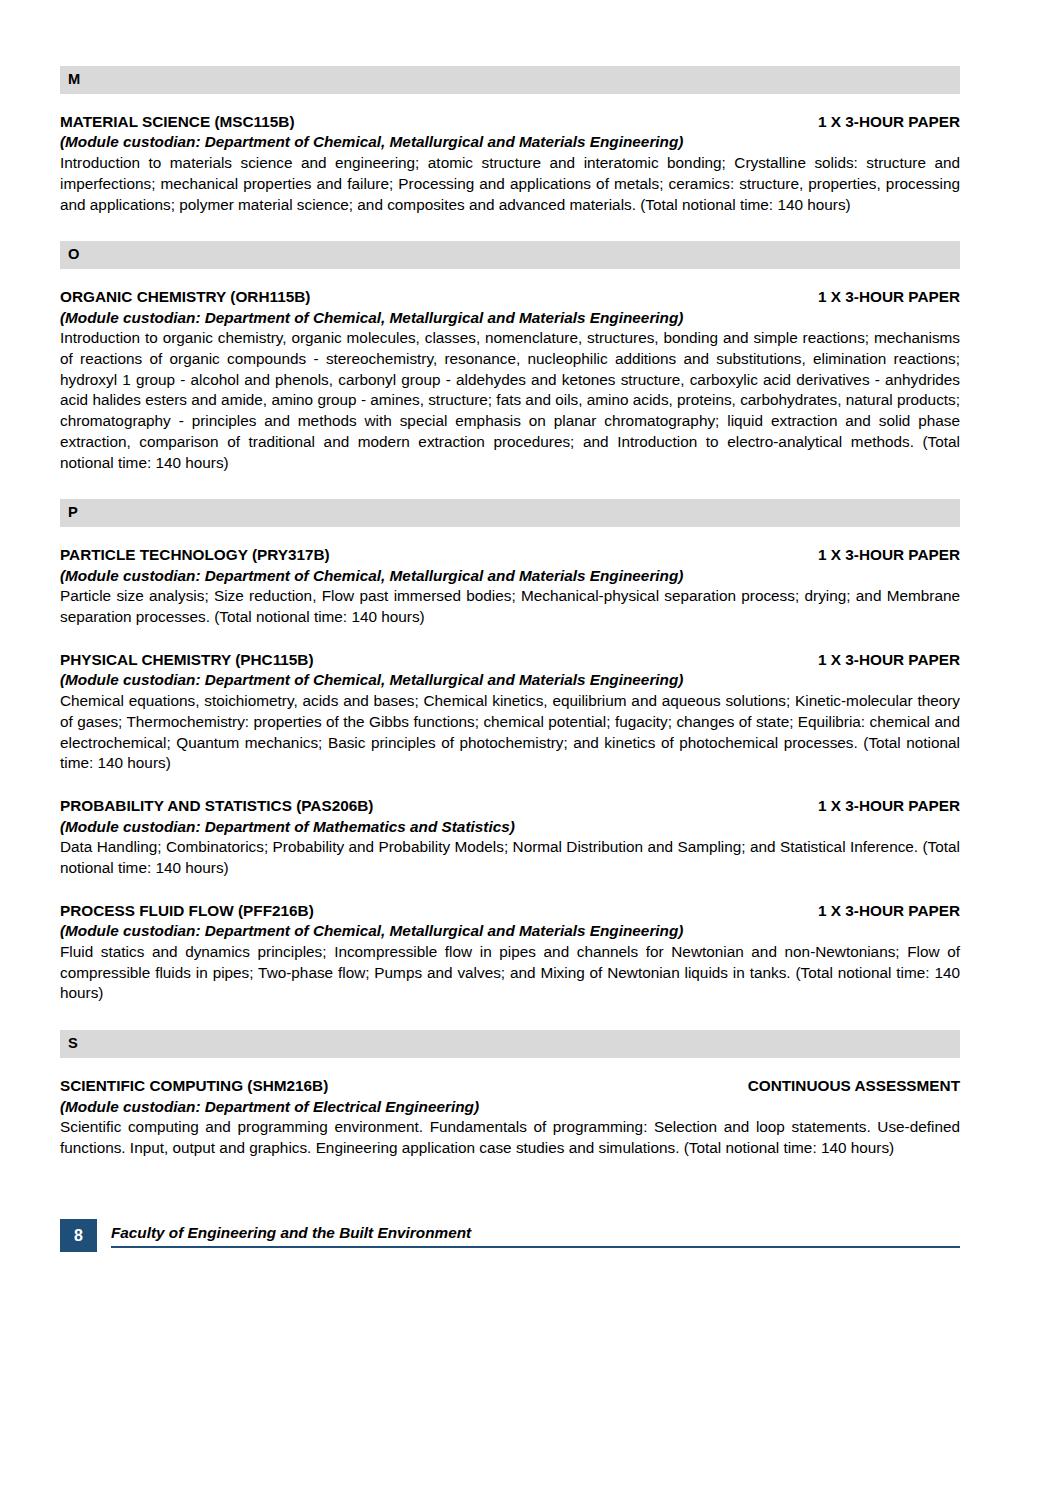M
MATERIAL SCIENCE (MSC115B) 1 X 3-HOUR PAPER
(Module custodian: Department of Chemical, Metallurgical and Materials Engineering)
Introduction to materials science and engineering; atomic structure and interatomic bonding; Crystalline solids: structure and imperfections; mechanical properties and failure; Processing and applications of metals; ceramics: structure, properties, processing and applications; polymer material science; and composites and advanced materials. (Total notional time: 140 hours)
O
ORGANIC CHEMISTRY (ORH115B) 1 X 3-HOUR PAPER
(Module custodian: Department of Chemical, Metallurgical and Materials Engineering)
Introduction to organic chemistry, organic molecules, classes, nomenclature, structures, bonding and simple reactions; mechanisms of reactions of organic compounds - stereochemistry, resonance, nucleophilic additions and substitutions, elimination reactions; hydroxyl 1 group - alcohol and phenols, carbonyl group - aldehydes and ketones structure, carboxylic acid derivatives - anhydrides acid halides esters and amide, amino group - amines, structure; fats and oils, amino acids, proteins, carbohydrates, natural products; chromatography - principles and methods with special emphasis on planar chromatography; liquid extraction and solid phase extraction, comparison of traditional and modern extraction procedures; and Introduction to electro-analytical methods. (Total notional time: 140 hours)
P
PARTICLE TECHNOLOGY (PRY317B) 1 X 3-HOUR PAPER
(Module custodian: Department of Chemical, Metallurgical and Materials Engineering)
Particle size analysis; Size reduction, Flow past immersed bodies; Mechanical-physical separation process; drying; and Membrane separation processes. (Total notional time: 140 hours)
PHYSICAL CHEMISTRY (PHC115B) 1 X 3-HOUR PAPER
(Module custodian: Department of Chemical, Metallurgical and Materials Engineering)
Chemical equations, stoichiometry, acids and bases; Chemical kinetics, equilibrium and aqueous solutions; Kinetic-molecular theory of gases; Thermochemistry: properties of the Gibbs functions; chemical potential; fugacity; changes of state; Equilibria: chemical and electrochemical; Quantum mechanics; Basic principles of photochemistry; and kinetics of photochemical processes. (Total notional time: 140 hours)
PROBABILITY AND STATISTICS (PAS206B) 1 X 3-HOUR PAPER
(Module custodian: Department of Mathematics and Statistics)
Data Handling; Combinatorics; Probability and Probability Models; Normal Distribution and Sampling; and Statistical Inference. (Total notional time: 140 hours)
PROCESS FLUID FLOW (PFF216B) 1 X 3-HOUR PAPER
(Module custodian: Department of Chemical, Metallurgical and Materials Engineering)
Fluid statics and dynamics principles; Incompressible flow in pipes and channels for Newtonian and non-Newtonians; Flow of compressible fluids in pipes; Two-phase flow; Pumps and valves; and Mixing of Newtonian liquids in tanks. (Total notional time: 140 hours)
S
SCIENTIFIC COMPUTING (SHM216B) CONTINUOUS ASSESSMENT
(Module custodian: Department of Electrical Engineering)
Scientific computing and programming environment. Fundamentals of programming: Selection and loop statements. Use-defined functions. Input, output and graphics. Engineering application case studies and simulations. (Total notional time: 140 hours)
8
Faculty of Engineering and the Built Environment